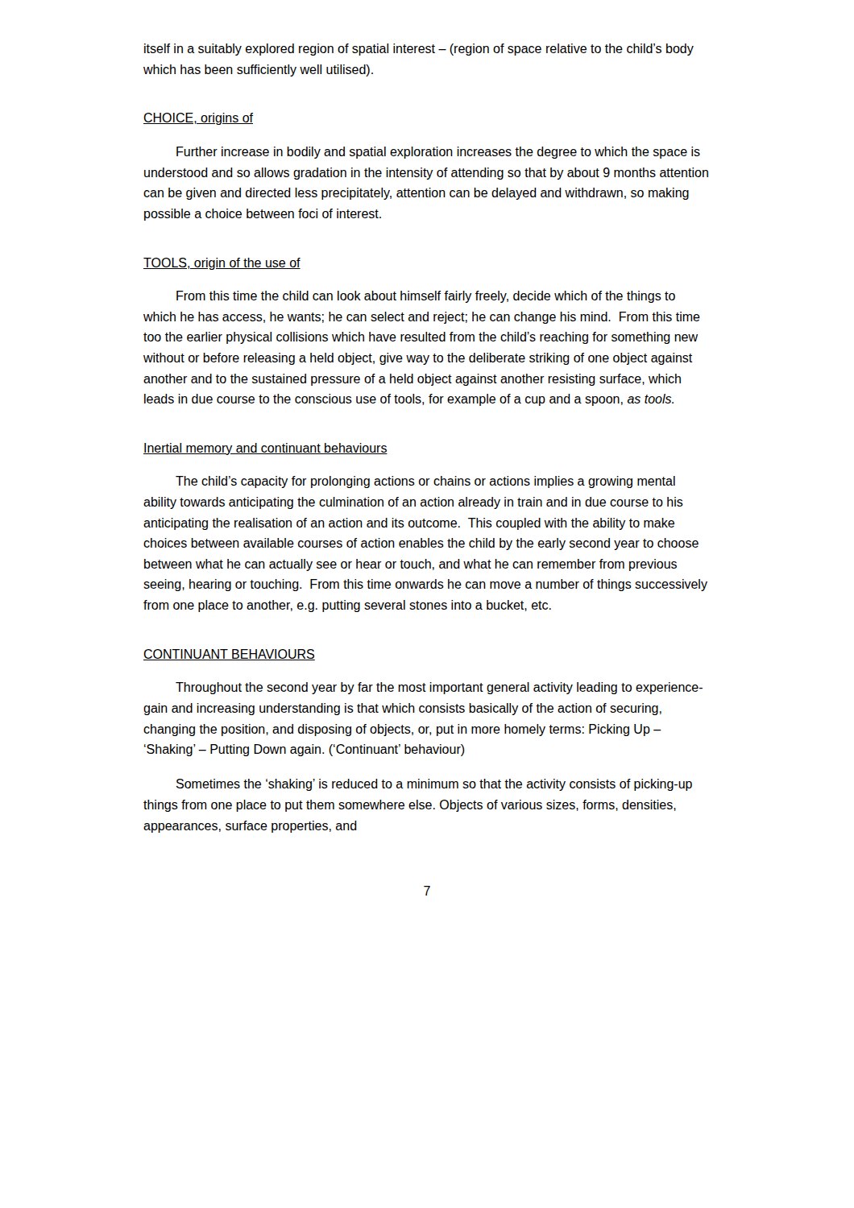itself in a suitably explored region of spatial interest – (region of space relative to the child’s body which has been sufficiently well utilised).
CHOICE, origins of
Further increase in bodily and spatial exploration increases the degree to which the space is understood and so allows gradation in the intensity of attending so that by about 9 months attention can be given and directed less precipitately, attention can be delayed and withdrawn, so making possible a choice between foci of interest.
TOOLS, origin of the use of
From this time the child can look about himself fairly freely, decide which of the things to which he has access, he wants; he can select and reject; he can change his mind. From this time too the earlier physical collisions which have resulted from the child’s reaching for something new without or before releasing a held object, give way to the deliberate striking of one object against another and to the sustained pressure of a held object against another resisting surface, which leads in due course to the conscious use of tools, for example of a cup and a spoon, as tools.
Inertial memory and continuant behaviours
The child’s capacity for prolonging actions or chains or actions implies a growing mental ability towards anticipating the culmination of an action already in train and in due course to his anticipating the realisation of an action and its outcome. This coupled with the ability to make choices between available courses of action enables the child by the early second year to choose between what he can actually see or hear or touch, and what he can remember from previous seeing, hearing or touching. From this time onwards he can move a number of things successively from one place to another, e.g. putting several stones into a bucket, etc.
CONTINUANT BEHAVIOURS
Throughout the second year by far the most important general activity leading to experience-gain and increasing understanding is that which consists basically of the action of securing, changing the position, and disposing of objects, or, put in more homely terms: Picking Up – ‘Shaking’ – Putting Down again. (‘Continuant’ behaviour)
Sometimes the ‘shaking’ is reduced to a minimum so that the activity consists of picking-up things from one place to put them somewhere else. Objects of various sizes, forms, densities, appearances, surface properties, and
7